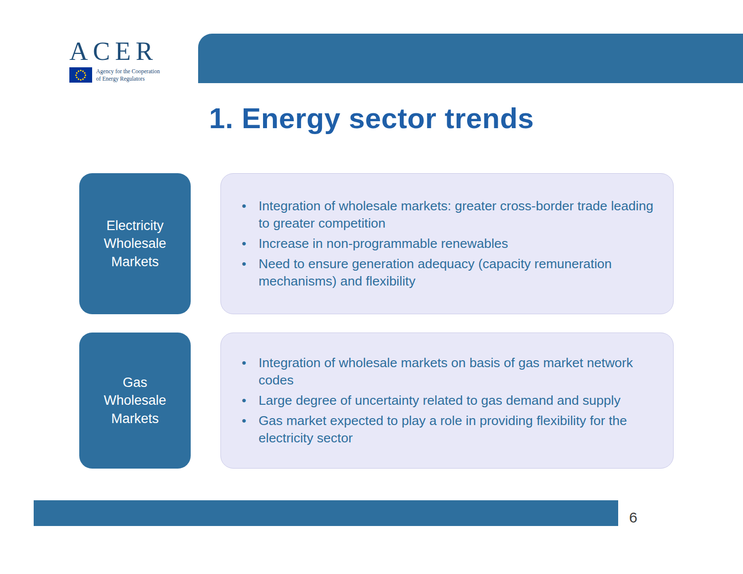ACER
Agency for the Cooperation
of Energy Regulators
1. Energy sector trends
Electricity
Wholesale
Markets
Integration of wholesale markets: greater cross-border trade leading to greater competition
Increase in non-programmable renewables
Need to ensure generation adequacy (capacity remuneration mechanisms) and flexibility
Gas
Wholesale
Markets
Integration of wholesale markets on basis of gas market network codes
Large degree of uncertainty related to gas demand and supply
Gas market expected to play a role in providing flexibility for the electricity sector
6